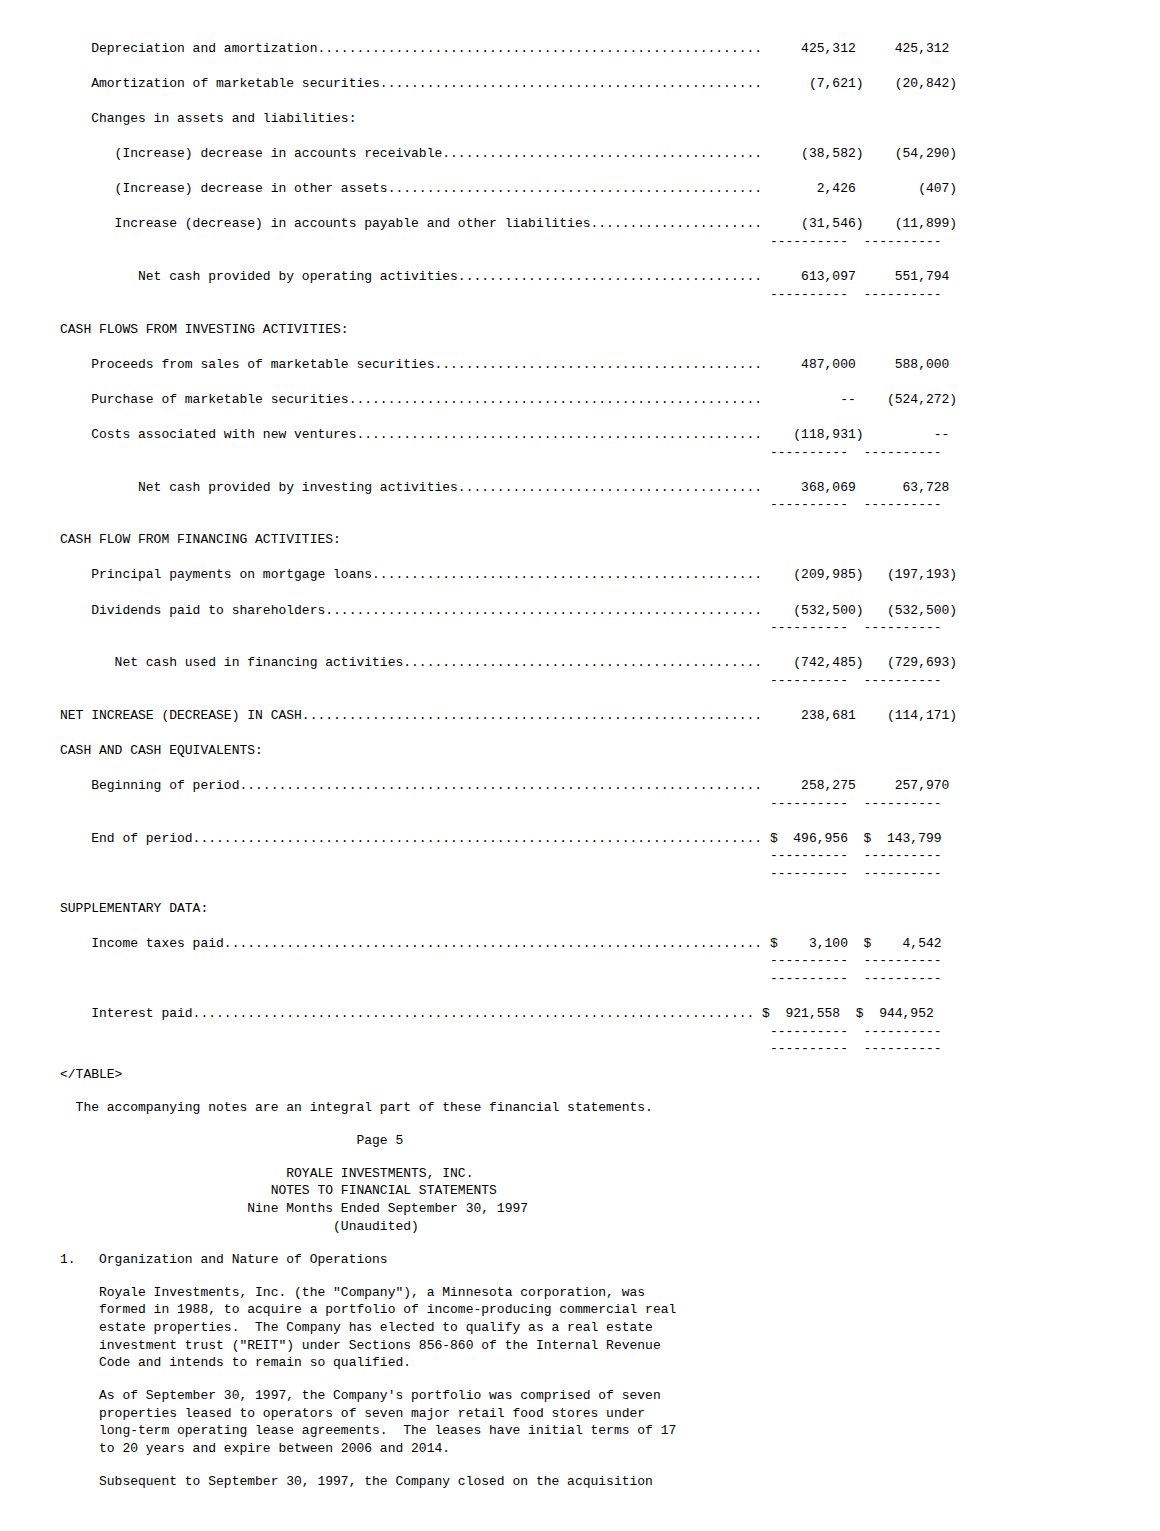Depreciation and amortization.........................................................     425,312     425,312

    Amortization of marketable securities.................................................      (7,621)    (20,842)

    Changes in assets and liabilities:

       (Increase) decrease in accounts receivable.........................................     (38,582)    (54,290)

       (Increase) decrease in other assets................................................       2,426        (407)

       Increase (decrease) in accounts payable and other liabilities......................     (31,546)    (11,899)
                                                                                           ----------  ----------

          Net cash provided by operating activities.......................................     613,097     551,794
                                                                                           ----------  ----------

CASH FLOWS FROM INVESTING ACTIVITIES:

    Proceeds from sales of marketable securities..........................................     487,000     588,000

    Purchase of marketable securities.....................................................          --    (524,272)

    Costs associated with new ventures....................................................    (118,931)         --
                                                                                           ----------  ----------

          Net cash provided by investing activities.......................................     368,069      63,728
                                                                                           ----------  ----------

CASH FLOW FROM FINANCING ACTIVITIES:

    Principal payments on mortgage loans..................................................    (209,985)   (197,193)

    Dividends paid to shareholders........................................................    (532,500)   (532,500)
                                                                                           ----------  ----------

       Net cash used in financing activities..............................................    (742,485)   (729,693)
                                                                                           ----------  ----------

NET INCREASE (DECREASE) IN CASH...........................................................     238,681    (114,171)

CASH AND CASH EQUIVALENTS:

    Beginning of period...................................................................     258,275     257,970
                                                                                           ----------  ----------

    End of period......................................................................... $  496,956  $  143,799
                                                                                           ----------  ----------
                                                                                           ----------  ----------

SUPPLEMENTARY DATA:

    Income taxes paid..................................................................... $    3,100  $    4,542
                                                                                           ----------  ----------
                                                                                           ----------  ----------

    Interest paid........................................................................ $  921,558  $  944,952
                                                                                           ----------  ----------
                                                                                           ----------  ----------
</TABLE>
  The accompanying notes are an integral part of these financial statements.
                                      Page 5
                             ROYALE INVESTMENTS, INC.
                           NOTES TO FINANCIAL STATEMENTS
                        Nine Months Ended September 30, 1997
                                   (Unaudited)
1.   Organization and Nature of Operations
     Royale Investments, Inc. (the "Company"), a Minnesota corporation, was
     formed in 1988, to acquire a portfolio of income-producing commercial real
     estate properties.  The Company has elected to qualify as a real estate
     investment trust ("REIT") under Sections 856-860 of the Internal Revenue
     Code and intends to remain so qualified.
     As of September 30, 1997, the Company's portfolio was comprised of seven
     properties leased to operators of seven major retail food stores under
     long-term operating lease agreements.  The leases have initial terms of 17
     to 20 years and expire between 2006 and 2014.
     Subsequent to September 30, 1997, the Company closed on the acquisition